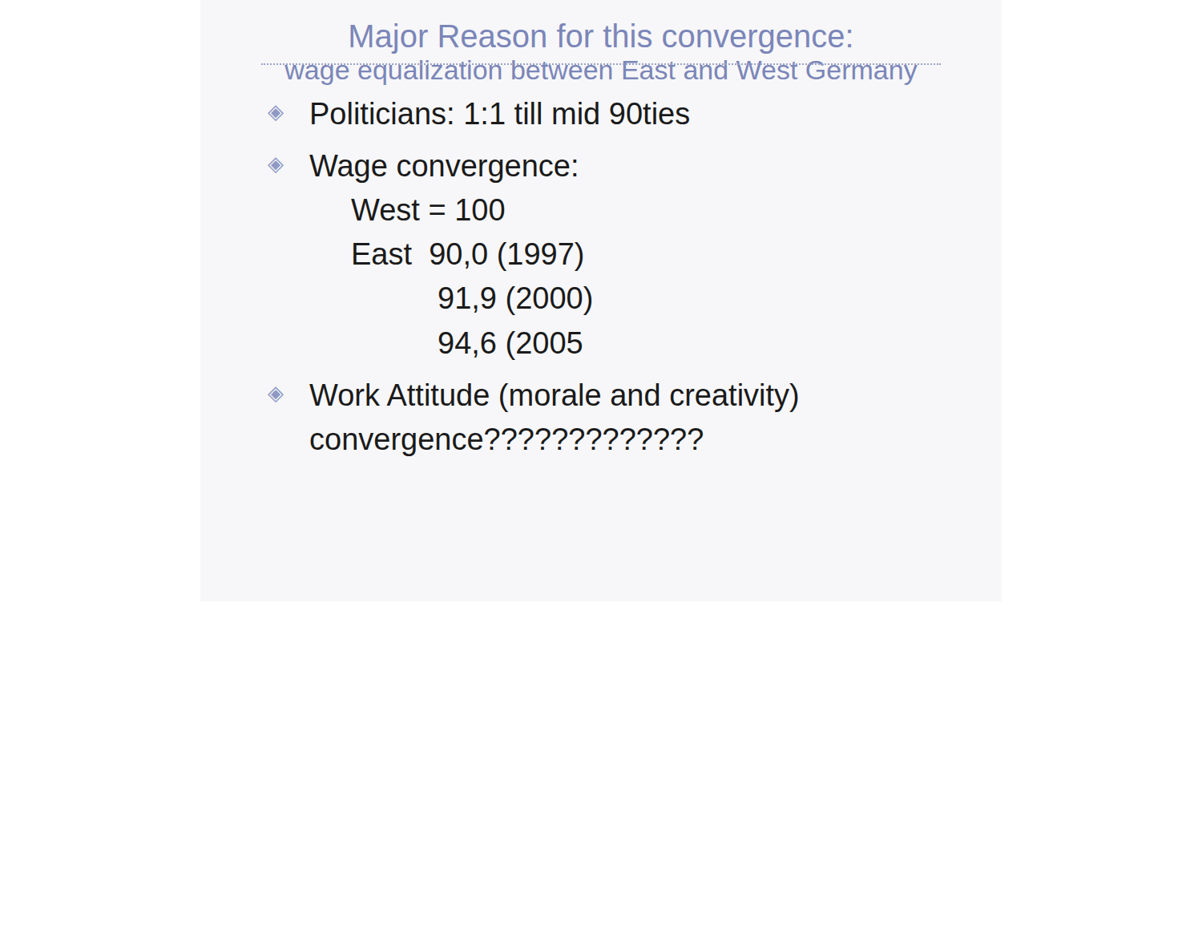Major Reason for this convergence: wage equalization between East and West Germany
Politicians: 1:1 till mid 90ties
Wage convergence:
West = 100
East 90,0 (1997)
91,9 (2000)
94,6 (2005
Work Attitude (morale and creativity) convergence?????????????